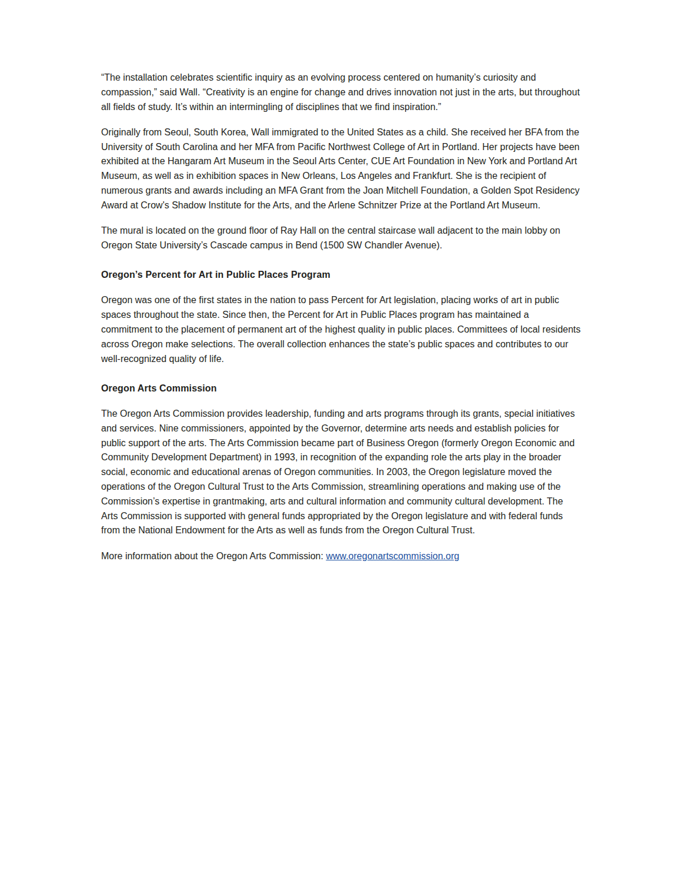“The installation celebrates scientific inquiry as an evolving process centered on humanity’s curiosity and compassion,” said Wall. “Creativity is an engine for change and drives innovation not just in the arts, but throughout all fields of study. It’s within an intermingling of disciplines that we find inspiration.”
Originally from Seoul, South Korea, Wall immigrated to the United States as a child. She received her BFA from the University of South Carolina and her MFA from Pacific Northwest College of Art in Portland. Her projects have been exhibited at the Hangaram Art Museum in the Seoul Arts Center, CUE Art Foundation in New York and Portland Art Museum, as well as in exhibition spaces in New Orleans, Los Angeles and Frankfurt. She is the recipient of numerous grants and awards including an MFA Grant from the Joan Mitchell Foundation, a Golden Spot Residency Award at Crow's Shadow Institute for the Arts, and the Arlene Schnitzer Prize at the Portland Art Museum.
The mural is located on the ground floor of Ray Hall on the central staircase wall adjacent to the main lobby on Oregon State University’s Cascade campus in Bend (1500 SW Chandler Avenue).
Oregon’s Percent for Art in Public Places Program
Oregon was one of the first states in the nation to pass Percent for Art legislation, placing works of art in public spaces throughout the state. Since then, the Percent for Art in Public Places program has maintained a commitment to the placement of permanent art of the highest quality in public places. Committees of local residents across Oregon make selections. The overall collection enhances the state’s public spaces and contributes to our well-recognized quality of life.
Oregon Arts Commission
The Oregon Arts Commission provides leadership, funding and arts programs through its grants, special initiatives and services. Nine commissioners, appointed by the Governor, determine arts needs and establish policies for public support of the arts. The Arts Commission became part of Business Oregon (formerly Oregon Economic and Community Development Department) in 1993, in recognition of the expanding role the arts play in the broader social, economic and educational arenas of Oregon communities. In 2003, the Oregon legislature moved the operations of the Oregon Cultural Trust to the Arts Commission, streamlining operations and making use of the Commission’s expertise in grantmaking, arts and cultural information and community cultural development. The Arts Commission is supported with general funds appropriated by the Oregon legislature and with federal funds from the National Endowment for the Arts as well as funds from the Oregon Cultural Trust.
More information about the Oregon Arts Commission: www.oregonartscommission.org